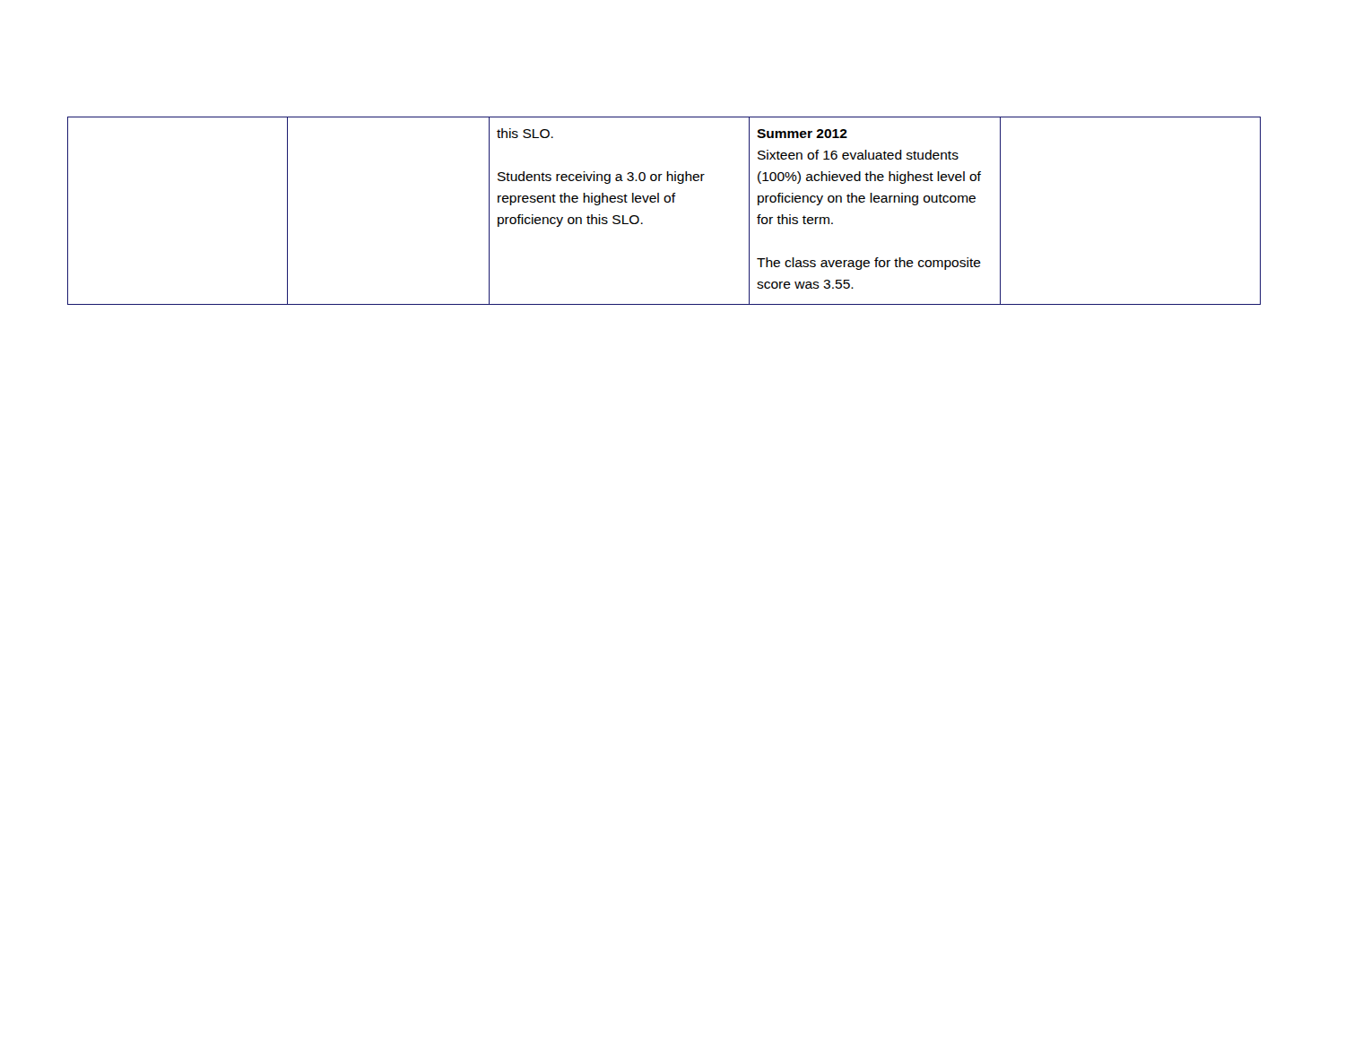| | | this SLO. Students receiving a 3.0 or higher represent the highest level of proficiency on this SLO. | Summer 2012 Sixteen of 16 evaluated students (100%) achieved the highest level of proficiency on the learning outcome for this term. The class average for the composite score was 3.55. | |